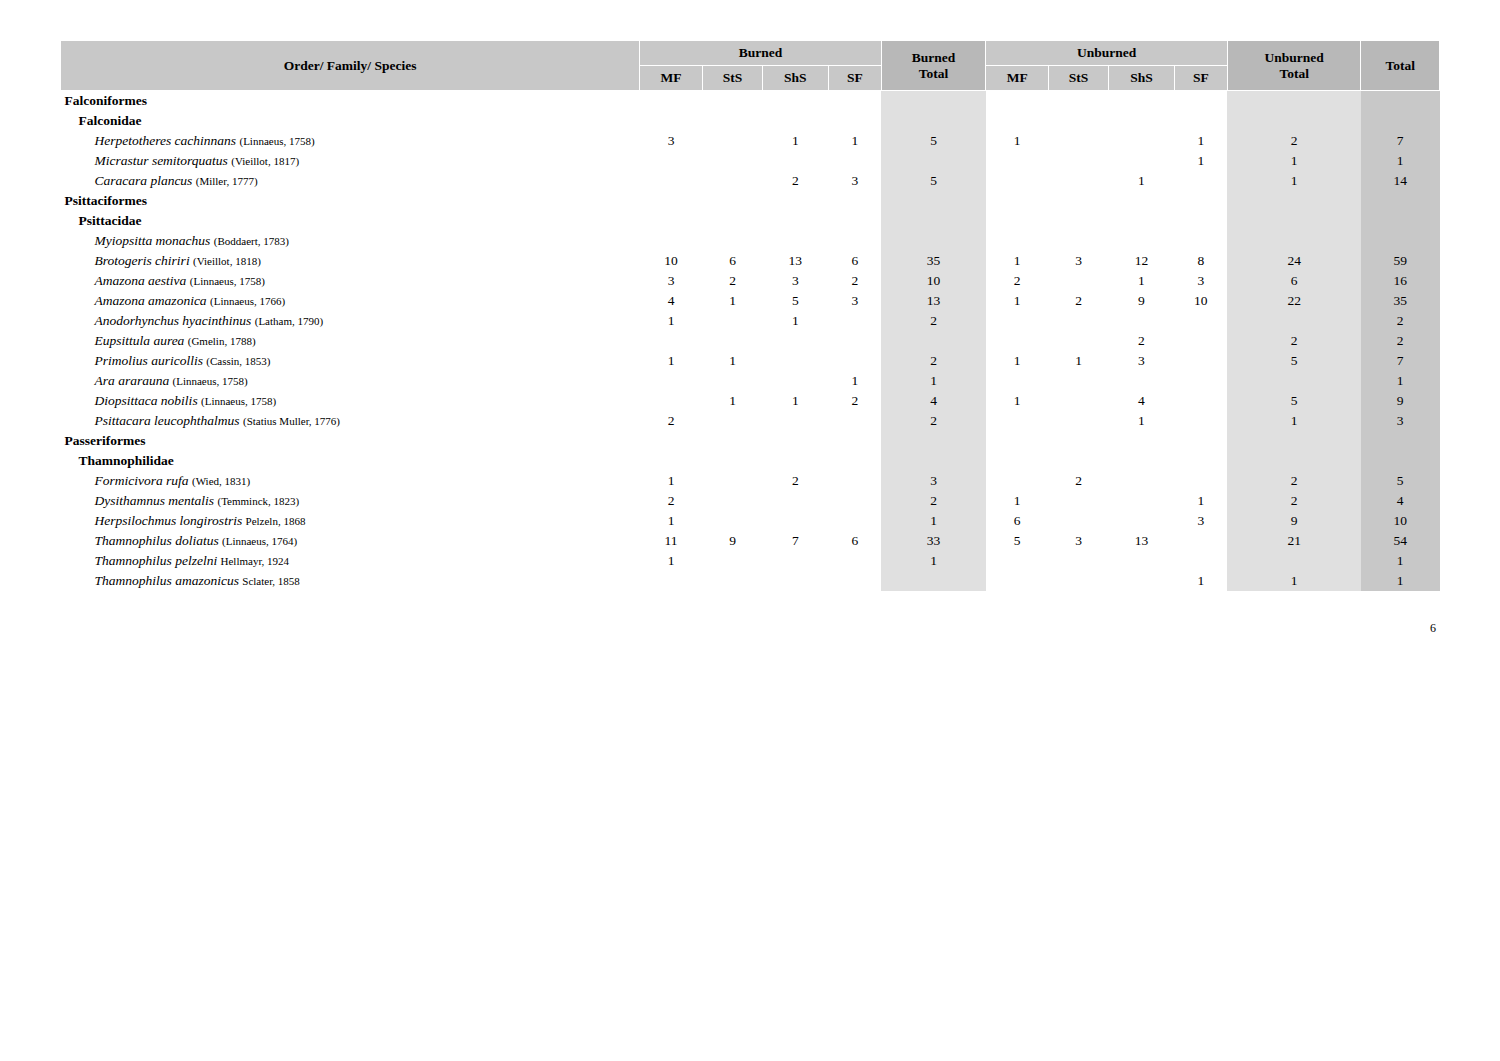| Order/ Family/ Species | Burned | Burned Total | Unburned | Unburned Total | Total |
| --- | --- | --- | --- | --- | --- |
| MF | StS | ShS | SF | MF | StS | ShS | SF |
| Falconiformes | | | | | | | | | | | |
| Falconidae | | | | | | | | | | | |
| Herpetotheres cachinnans (Linnaeus, 1758) | 3 | | 1 | 1 | 5 | 1 | | | 1 | 2 | 7 |
| Micrastur semitorquatus (Vieillot, 1817) | | | | | | | | | 1 | 1 | 1 |
| Caracara plancus (Miller, 1777) | | | 2 | 3 | 5 | | | 1 | | 1 | 14 |
| Psittaciformes | | | | | | | | | | | |
| Psittacidae | | | | | | | | | | | |
| Myiopsitta monachus (Boddaert, 1783) | | | | | | | | | | | |
| Brotogeris chiriri (Vieillot, 1818) | 10 | 6 | 13 | 6 | 35 | 1 | 3 | 12 | 8 | 24 | 59 |
| Amazona aestiva (Linnaeus, 1758) | 3 | 2 | 3 | 2 | 10 | 2 | | 1 | 3 | 6 | 16 |
| Amazona amazonica (Linnaeus, 1766) | 4 | 1 | 5 | 3 | 13 | 1 | 2 | 9 | 10 | 22 | 35 |
| Anodorhynchus hyacinthinus (Latham, 1790) | 1 | | 1 | | 2 | | | | | | 2 |
| Eupsittula aurea (Gmelin, 1788) | | | | | | | | 2 | | 2 | 2 |
| Primolius auricollis (Cassin, 1853) | 1 | 1 | | | 2 | 1 | 1 | 3 | | 5 | 7 |
| Ara ararauna (Linnaeus, 1758) | | | | 1 | 1 | | | | | | 1 |
| Diopsittaca nobilis (Linnaeus, 1758) | | 1 | 1 | 2 | 4 | 1 | | 4 | | 5 | 9 |
| Psittacara leucophthalmus (Statius Muller, 1776) | 2 | | | | 2 | | | 1 | | 1 | 3 |
| Passeriformes | | | | | | | | | | | |
| Thamnophilidae | | | | | | | | | | | |
| Formicivora rufa (Wied, 1831) | 1 | | 2 | | 3 | | 2 | | | 2 | 5 |
| Dysithamnus mentalis (Temminck, 1823) | 2 | | | | 2 | 1 | | | 1 | 2 | 4 |
| Herpsilochmus longirostris Pelzeln, 1868 | 1 | | | | 1 | 6 | | | 3 | 9 | 10 |
| Thamnophilus doliatus (Linnaeus, 1764) | 11 | 9 | 7 | 6 | 33 | 5 | 3 | 13 | | 21 | 54 |
| Thamnophilus pelzelni Hellmayr, 1924 | 1 | | | | 1 | | | | | | 1 |
| Thamnophilus amazonicus Sclater, 1858 | | | | | | | | | 1 | 1 | 1 |
6